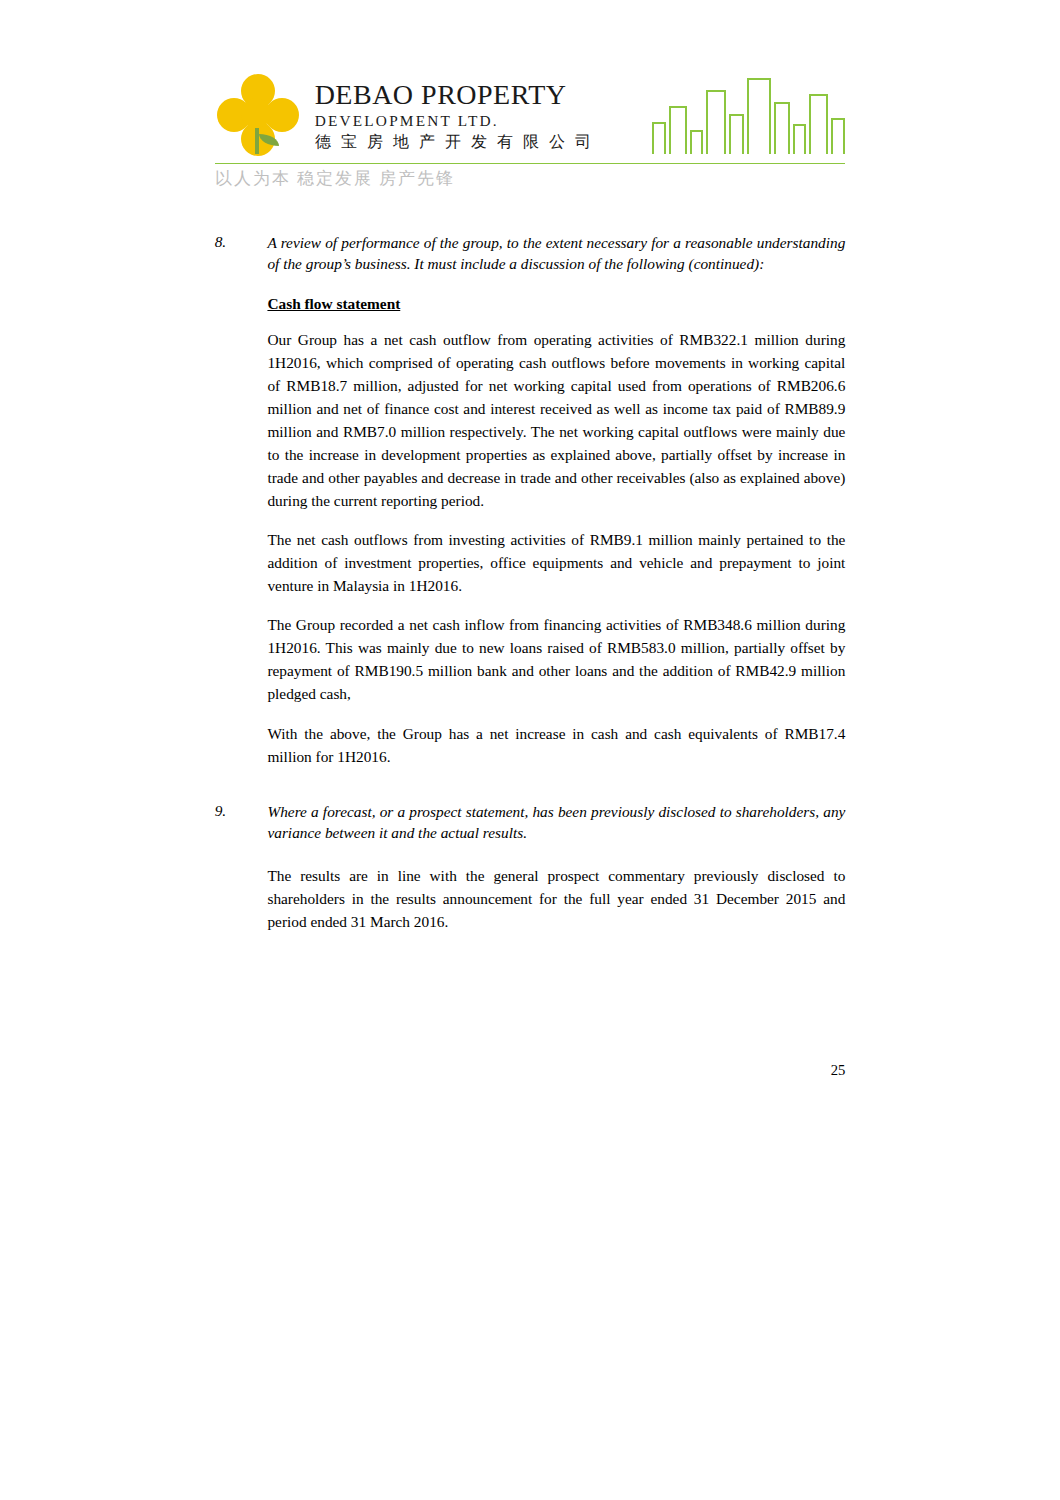DEBAO PROPERTY
DEVELOPMENT LTD.
德 宝 房 地 产 开 发 有 限 公 司
以人为本 稳定发展 房产先锋
8.
A review of performance of the group, to the extent necessary for a reasonable understanding of the group’s business. It must include a discussion of the following (continued):
Cash flow statement
Our Group has a net cash outflow from operating activities of RMB322.1 million during 1H2016, which comprised of operating cash outflows before movements in working capital of RMB18.7 million, adjusted for net working capital used from operations of RMB206.6 million and net of finance cost and interest received as well as income tax paid of RMB89.9 million and RMB7.0 million respectively. The net working capital outflows were mainly due to the increase in development properties as explained above, partially offset by increase in trade and other payables and decrease in trade and other receivables (also as explained above) during the current reporting period.
The net cash outflows from investing activities of RMB9.1 million mainly pertained to the addition of investment properties, office equipments and vehicle and prepayment to joint venture in Malaysia in 1H2016.
The Group recorded a net cash inflow from financing activities of RMB348.6 million during 1H2016. This was mainly due to new loans raised of RMB583.0 million, partially offset by repayment of RMB190.5 million bank and other loans and the addition of RMB42.9 million pledged cash,
With the above, the Group has a net increase in cash and cash equivalents of RMB17.4 million for 1H2016.
9.
Where a forecast, or a prospect statement, has been previously disclosed to shareholders, any variance between it and the actual results.
The results are in line with the general prospect commentary previously disclosed to shareholders in the results announcement for the full year ended 31 December 2015 and period ended 31 March 2016.
25